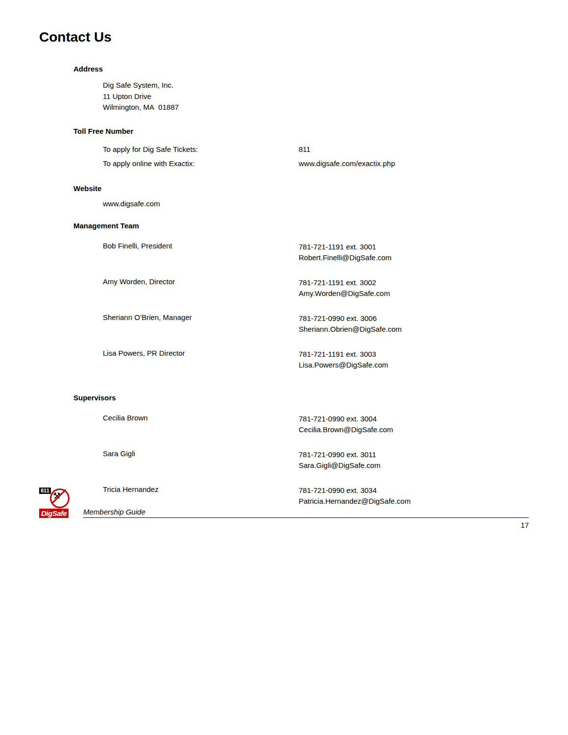Contact Us
Address
Dig Safe System, Inc.
11 Upton Drive
Wilmington, MA 01887
Toll Free Number
| To apply for Dig Safe Tickets: | 811 |
| To apply online with Exactix: | www.digsafe.com/exactix.php |
Website
www.digsafe.com
Management Team
| Bob Finelli, President | 781-721-1191 ext. 3001 Robert.Finelli@DigSafe.com |
| Amy Worden, Director | 781-721-1191 ext. 3002 Amy.Worden@DigSafe.com |
| Sheriann O’Brien, Manager | 781-721-0990 ext. 3006 Sheriann.Obrien@DigSafe.com |
| Lisa Powers, PR Director | 781-721-1191 ext. 3003 Lisa.Powers@DigSafe.com |
Supervisors
| Cecilia Brown | 781-721-0990 ext. 3004 Cecilia.Brown@DigSafe.com |
| Sara Gigli | 781-721-0990 ext. 3011 Sara.Gigli@DigSafe.com |
| Tricia Hernandez | 781-721-0990 ext. 3034 Patricia.Hernandez@DigSafe.com |
811
⚒
DigSafe
Membership Guide
17